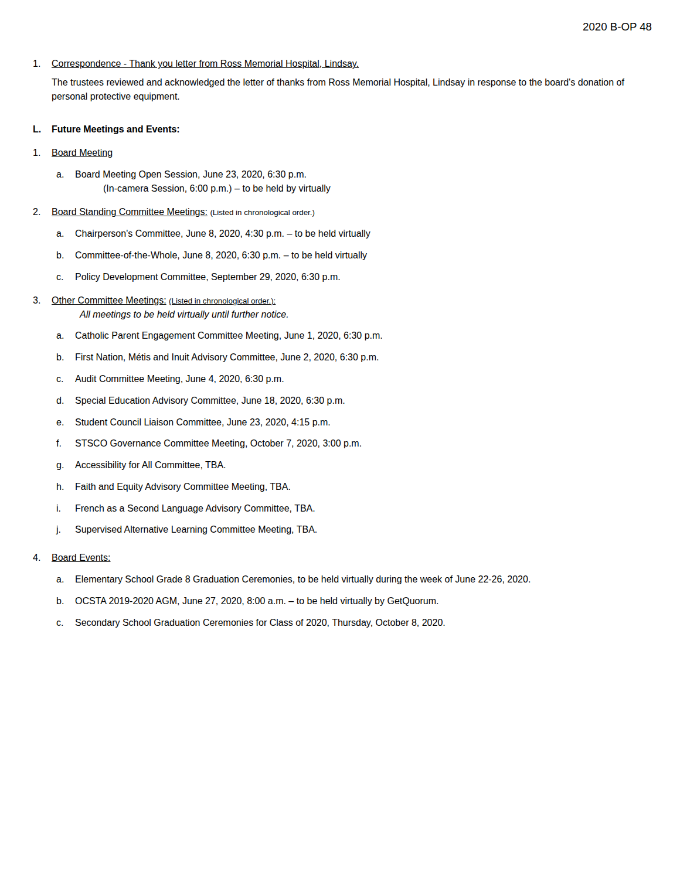2020 B-OP 48
Correspondence - Thank you letter from Ross Memorial Hospital, Lindsay.
The trustees reviewed and acknowledged the letter of thanks from Ross Memorial Hospital, Lindsay in response to the board's donation of personal protective equipment.
L. Future Meetings and Events:
Board Meeting
Board Meeting Open Session, June 23, 2020, 6:30 p.m.
(In-camera Session, 6:00 p.m.) – to be held by virtually
Board Standing Committee Meetings: (Listed in chronological order.)
Chairperson's Committee, June 8, 2020, 4:30 p.m. – to be held virtually
Committee-of-the-Whole, June 8, 2020, 6:30 p.m. – to be held virtually
Policy Development Committee, September 29, 2020, 6:30 p.m.
Other Committee Meetings: (Listed in chronological order.):
All meetings to be held virtually until further notice.
Catholic Parent Engagement Committee Meeting, June 1, 2020, 6:30 p.m.
First Nation, Métis and Inuit Advisory Committee, June 2, 2020, 6:30 p.m.
Audit Committee Meeting, June 4, 2020, 6:30 p.m.
Special Education Advisory Committee, June 18, 2020, 6:30 p.m.
Student Council Liaison Committee, June 23, 2020, 4:15 p.m.
STSCO Governance Committee Meeting, October 7, 2020, 3:00 p.m.
Accessibility for All Committee, TBA.
Faith and Equity Advisory Committee Meeting, TBA.
French as a Second Language Advisory Committee, TBA.
Supervised Alternative Learning Committee Meeting, TBA.
Board Events:
Elementary School Grade 8 Graduation Ceremonies, to be held virtually during the week of June 22-26, 2020.
OCSTA 2019-2020 AGM, June 27, 2020, 8:00 a.m. – to be held virtually by GetQuorum.
Secondary School Graduation Ceremonies for Class of 2020, Thursday, October 8, 2020.